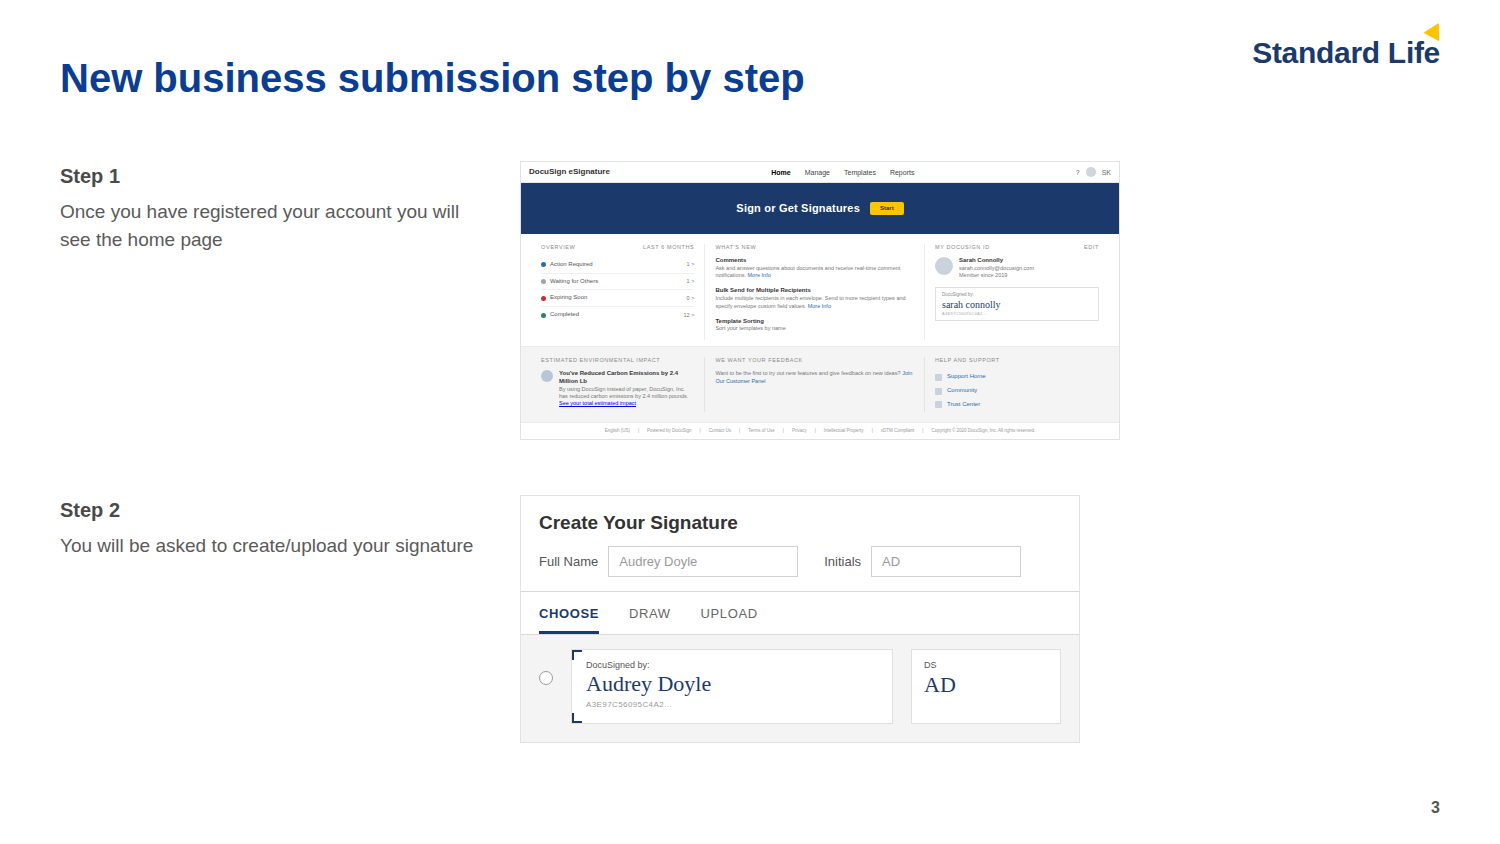Standard Life
New business submission step by step
Step 1
Once you have registered your account you will see the home page
DocuSign eSignature
Home Manage Templates Reports
? SK
Sign or Get Signatures
Start
Overview Last 6 Months
Action Required 1 >
Waiting for Others 1 >
Expiring Soon 0 >
Completed 12 >
What's New
Comments Ask and answer questions about documents and receive real-time comment notifications. More Info
Bulk Send for Multiple Recipients Include multiple recipients in each envelope. Send to more recipient types and specify envelope custom field values. More Info
Template Sorting Sort your templates by name
My DocuSign ID Edit
Sarah Connolly sarah.connolly@docusign.com Member since 2019
DocuSigned by:
sarah connolly
A3E97C56095C4A2...
Estimated Environmental Impact
You've Reduced Carbon Emissions by 2.4 Million Lb By using DocuSign instead of paper, DocuSign, Inc. has reduced carbon emissions by 2.4 million pounds. See your total estimated impact
We Want Your Feedback
Want to be the first to try out new features and give feedback on new ideas? Join Our Customer Panel
Help and Support
Support Home
Community
Trust Center
English (US)| Powered by DocuSign| Contact Us| Terms of Use| Privacy| Intellectual Property| xDTM Compliant| Copyright © 2020 DocuSign, Inc. All rights reserved.
Step 2
You will be asked to create/upload your signature
Create Your Signature
Full Name
Audrey Doyle
Initials
AD
Choose
Draw
Upload
DocuSigned by:
Audrey Doyle
A3E97C56095C4A2…
DS
AD
3